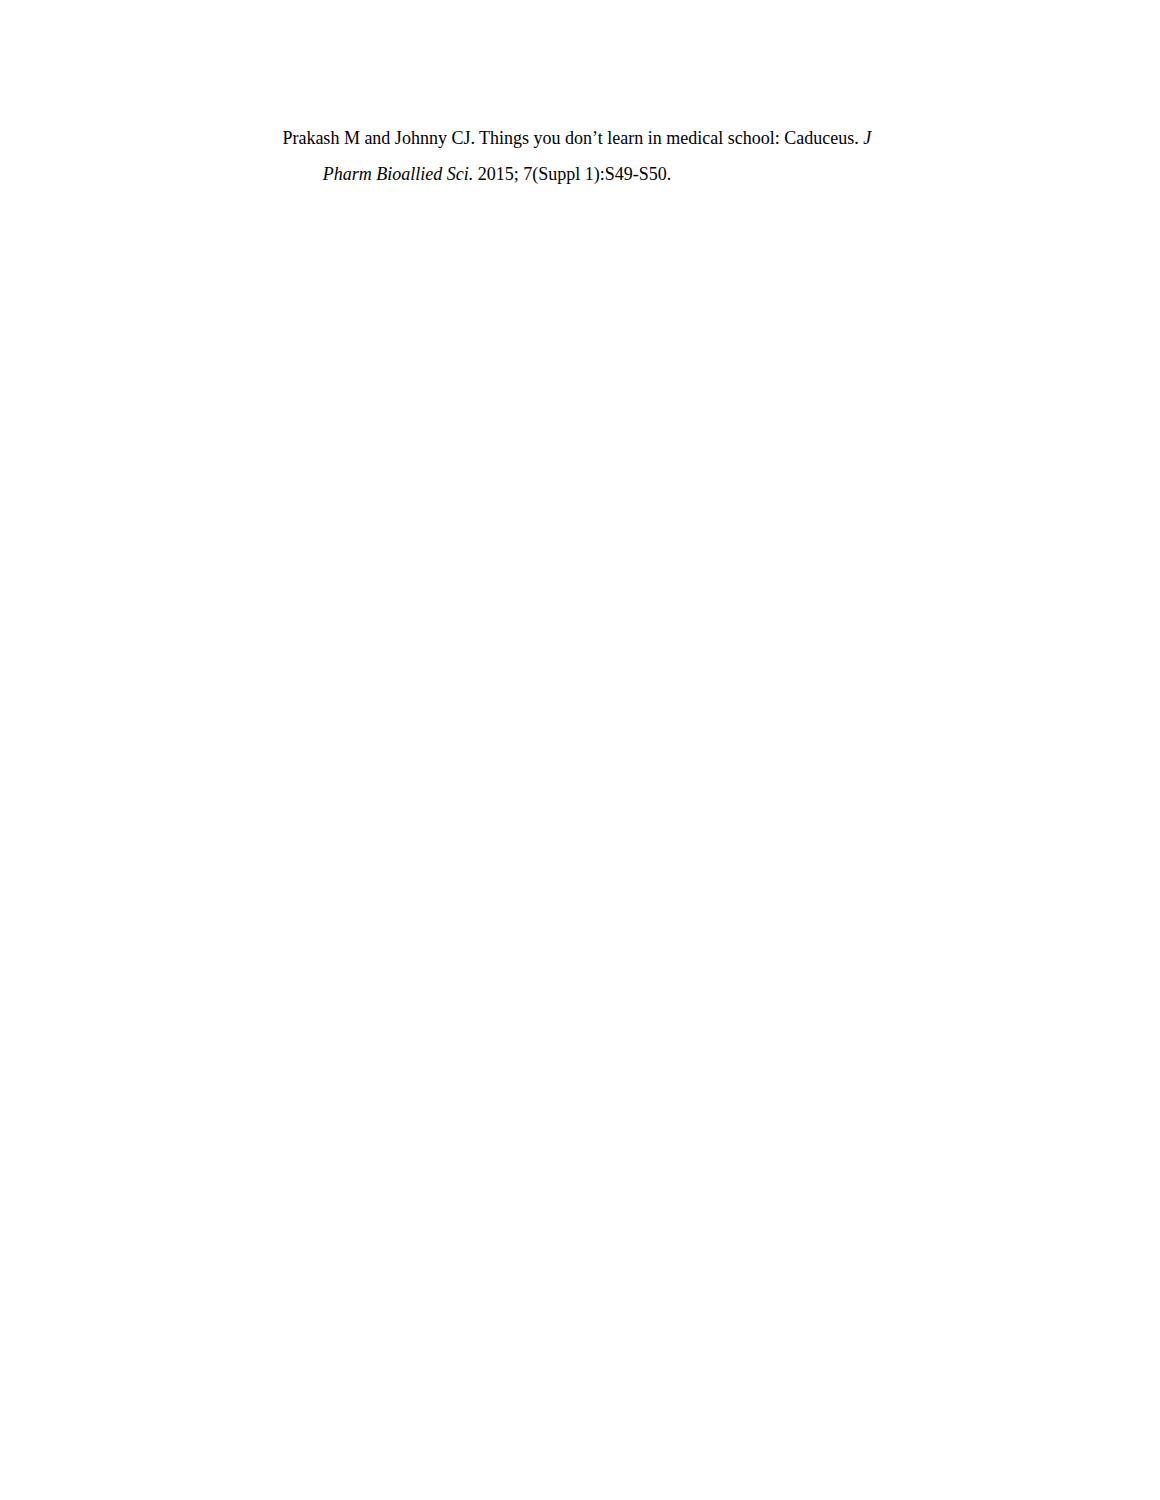Prakash M and Johnny CJ. Things you don’t learn in medical school: Caduceus. J Pharm Bioallied Sci. 2015; 7(Suppl 1):S49-S50.